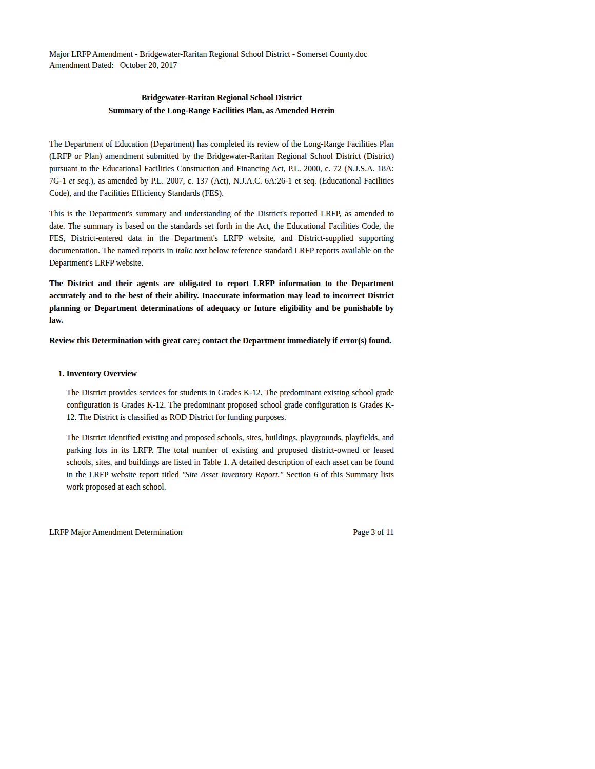Major LRFP Amendment - Bridgewater-Raritan Regional School District - Somerset County.doc
Amendment Dated: October 20, 2017
Bridgewater-Raritan Regional School District Summary of the Long-Range Facilities Plan, as Amended Herein
The Department of Education (Department) has completed its review of the Long-Range Facilities Plan (LRFP or Plan) amendment submitted by the Bridgewater-Raritan Regional School District (District) pursuant to the Educational Facilities Construction and Financing Act, P.L. 2000, c. 72 (N.J.S.A. 18A: 7G-1 et seq.), as amended by P.L. 2007, c. 137 (Act), N.J.A.C. 6A:26-1 et seq. (Educational Facilities Code), and the Facilities Efficiency Standards (FES).
This is the Department's summary and understanding of the District's reported LRFP, as amended to date. The summary is based on the standards set forth in the Act, the Educational Facilities Code, the FES, District-entered data in the Department's LRFP website, and District-supplied supporting documentation. The named reports in italic text below reference standard LRFP reports available on the Department's LRFP website.
The District and their agents are obligated to report LRFP information to the Department accurately and to the best of their ability. Inaccurate information may lead to incorrect District planning or Department determinations of adequacy or future eligibility and be punishable by law.
Review this Determination with great care; contact the Department immediately if error(s) found.
Inventory Overview
The District provides services for students in Grades K-12. The predominant existing school grade configuration is Grades K-12. The predominant proposed school grade configuration is Grades K-12. The District is classified as ROD District for funding purposes.
The District identified existing and proposed schools, sites, buildings, playgrounds, playfields, and parking lots in its LRFP. The total number of existing and proposed district-owned or leased schools, sites, and buildings are listed in Table 1. A detailed description of each asset can be found in the LRFP website report titled "Site Asset Inventory Report." Section 6 of this Summary lists work proposed at each school.
LRFP Major Amendment Determination Page 3 of 11